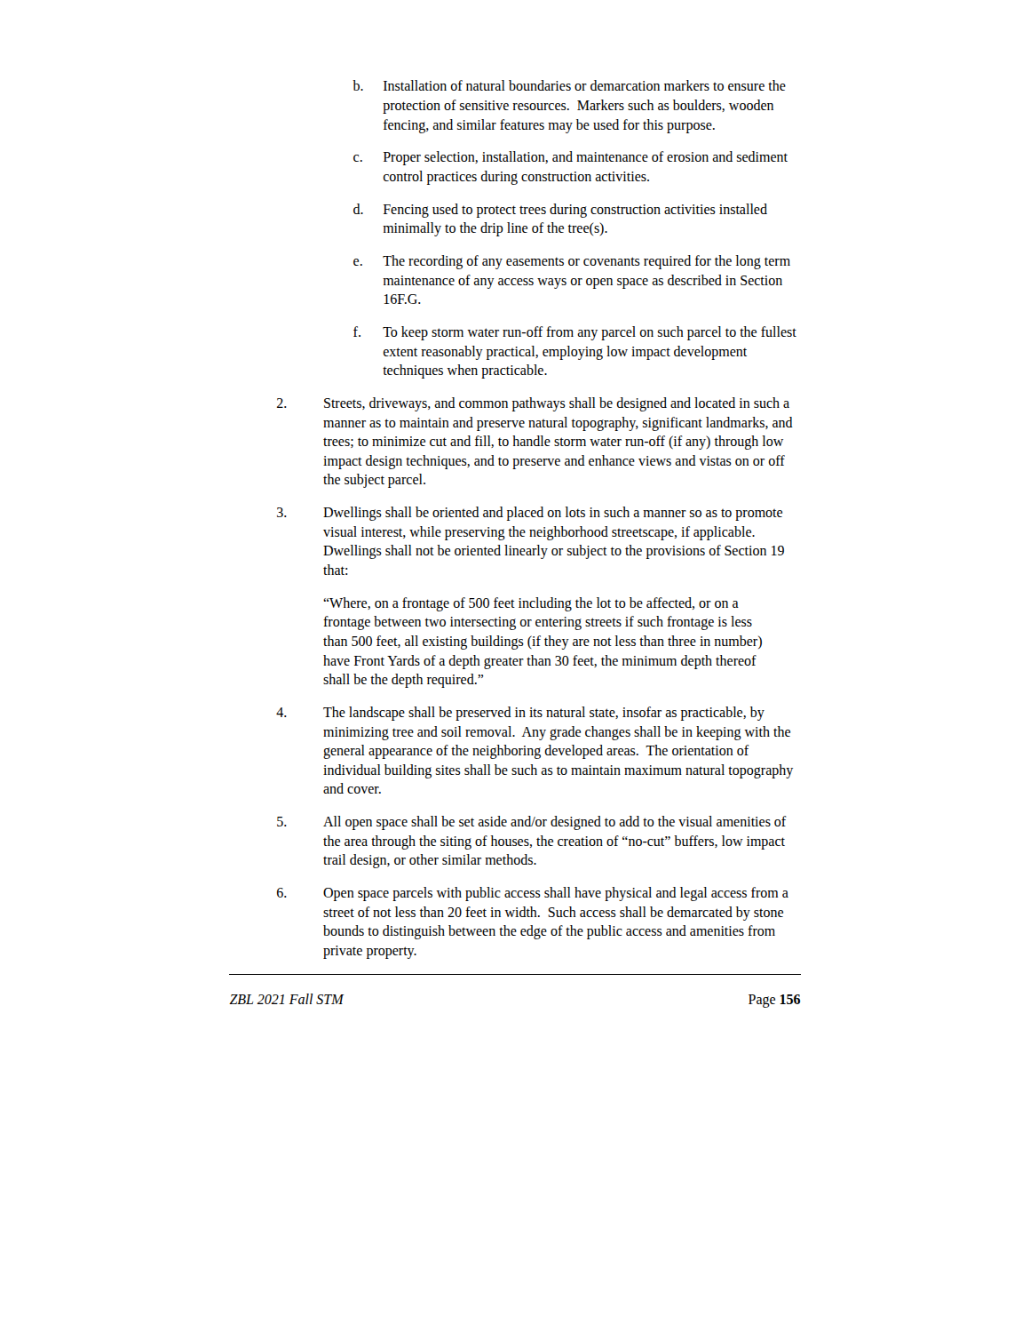b.
Installation of natural boundaries or demarcation markers to ensure the protection of sensitive resources. Markers such as boulders, wooden fencing, and similar features may be used for this purpose.
c.
Proper selection, installation, and maintenance of erosion and sediment control practices during construction activities.
d.
Fencing used to protect trees during construction activities installed minimally to the drip line of the tree(s).
e.
The recording of any easements or covenants required for the long term maintenance of any access ways or open space as described in Section 16F.G.
f.
To keep storm water run-off from any parcel on such parcel to the fullest extent reasonably practical, employing low impact development techniques when practicable.
2.
Streets, driveways, and common pathways shall be designed and located in such a manner as to maintain and preserve natural topography, significant landmarks, and trees; to minimize cut and fill, to handle storm water run-off (if any) through low impact design techniques, and to preserve and enhance views and vistas on or off the subject parcel.
3.
Dwellings shall be oriented and placed on lots in such a manner so as to promote visual interest, while preserving the neighborhood streetscape, if applicable. Dwellings shall not be oriented linearly or subject to the provisions of Section 19 that:
“Where, on a frontage of 500 feet including the lot to be affected, or on a frontage between two intersecting or entering streets if such frontage is less than 500 feet, all existing buildings (if they are not less than three in number) have Front Yards of a depth greater than 30 feet, the minimum depth thereof shall be the depth required.”
4.
The landscape shall be preserved in its natural state, insofar as practicable, by minimizing tree and soil removal. Any grade changes shall be in keeping with the general appearance of the neighboring developed areas. The orientation of individual building sites shall be such as to maintain maximum natural topography and cover.
5.
All open space shall be set aside and/or designed to add to the visual amenities of the area through the siting of houses, the creation of “no-cut” buffers, low impact trail design, or other similar methods.
6.
Open space parcels with public access shall have physical and legal access from a street of not less than 20 feet in width. Such access shall be demarcated by stone bounds to distinguish between the edge of the public access and amenities from private property.
ZBL 2021 Fall STM
Page 156